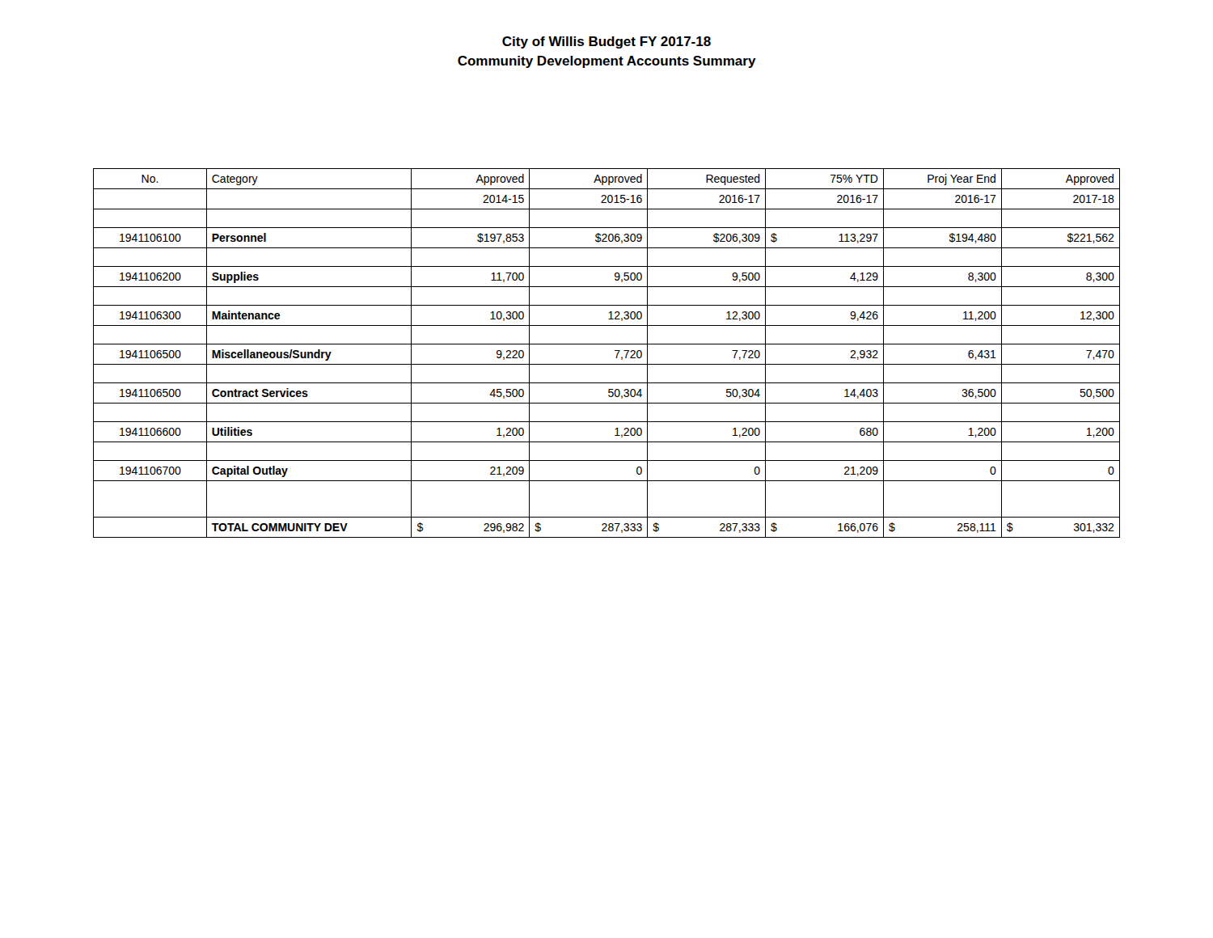City of Willis Budget FY 2017-18
Community Development Accounts Summary
| No. | Category | Approved | Approved | Requested | 75% YTD | Proj Year End | Approved |
| --- | --- | --- | --- | --- | --- | --- | --- |
| | | 2014-15 | 2015-16 | 2016-17 | 2016-17 | 2016-17 | 2017-18 |
| 1941106100 | Personnel | $197,853 | $206,309 | $206,309 | $ 113,297 | $194,480 | $221,562 |
| 1941106200 | Supplies | 11,700 | 9,500 | 9,500 | 4,129 | 8,300 | 8,300 |
| 1941106300 | Maintenance | 10,300 | 12,300 | 12,300 | 9,426 | 11,200 | 12,300 |
| 1941106500 | Miscellaneous/Sundry | 9,220 | 7,720 | 7,720 | 2,932 | 6,431 | 7,470 |
| 1941106500 | Contract Services | 45,500 | 50,304 | 50,304 | 14,403 | 36,500 | 50,500 |
| 1941106600 | Utilities | 1,200 | 1,200 | 1,200 | 680 | 1,200 | 1,200 |
| 1941106700 | Capital Outlay | 21,209 | 0 | 0 | 21,209 | 0 | 0 |
| | TOTAL COMMUNITY DEV | $ 296,982 | $ 287,333 | $ 287,333 | $ 166,076 | $ 258,111 | $ 301,332 |